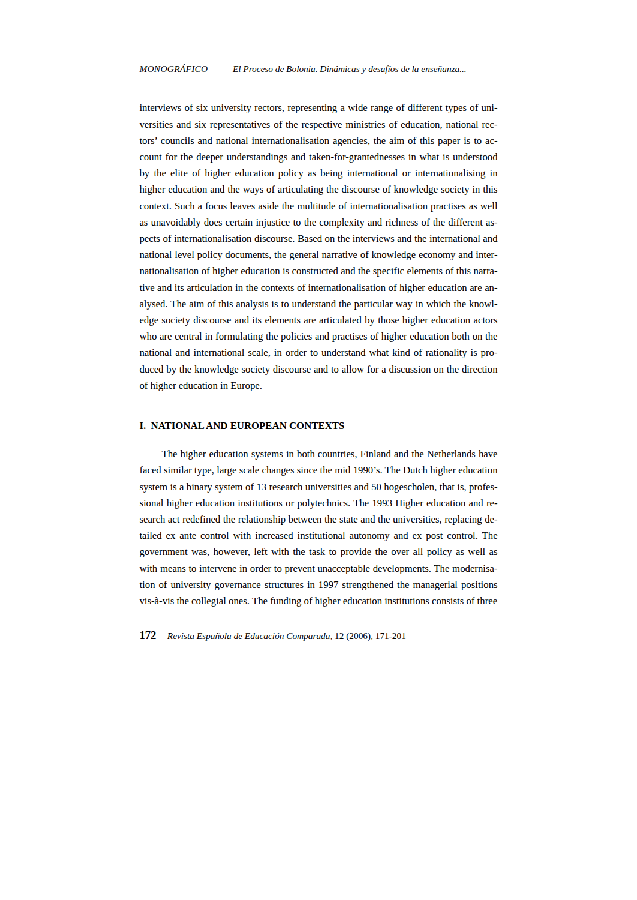MONOGRÁFICO El Proceso de Bolonia. Dinámicas y desafíos de la enseñanza...
interviews of six university rectors, representing a wide range of different types of universities and six representatives of the respective ministries of education, national rectors’ councils and national internationalisation agencies, the aim of this paper is to account for the deeper understandings and taken-for-grantednesses in what is understood by the elite of higher education policy as being international or internationalising in higher education and the ways of articulating the discourse of knowledge society in this context. Such a focus leaves aside the multitude of internationalisation practises as well as unavoidably does certain injustice to the complexity and richness of the different aspects of internationalisation discourse. Based on the interviews and the international and national level policy documents, the general narrative of knowledge economy and internationalisation of higher education is constructed and the specific elements of this narrative and its articulation in the contexts of internationalisation of higher education are analysed. The aim of this analysis is to understand the particular way in which the knowledge society discourse and its elements are articulated by those higher education actors who are central in formulating the policies and practises of higher education both on the national and international scale, in order to understand what kind of rationality is produced by the knowledge society discourse and to allow for a discussion on the direction of higher education in Europe.
I. National and European contexts
The higher education systems in both countries, Finland and the Netherlands have faced similar type, large scale changes since the mid 1990’s. The Dutch higher education system is a binary system of 13 research universities and 50 hogescholen, that is, professional higher education institutions or polytechnics. The 1993 Higher education and research act redefined the relationship between the state and the universities, replacing detailed ex ante control with increased institutional autonomy and ex post control. The government was, however, left with the task to provide the over all policy as well as with means to intervene in order to prevent unacceptable developments. The modernisation of university governance structures in 1997 strengthened the managerial positions vis-à-vis the collegial ones. The funding of higher education institutions consists of three
172 Revista Española de Educación Comparada, 12 (2006), 171-201